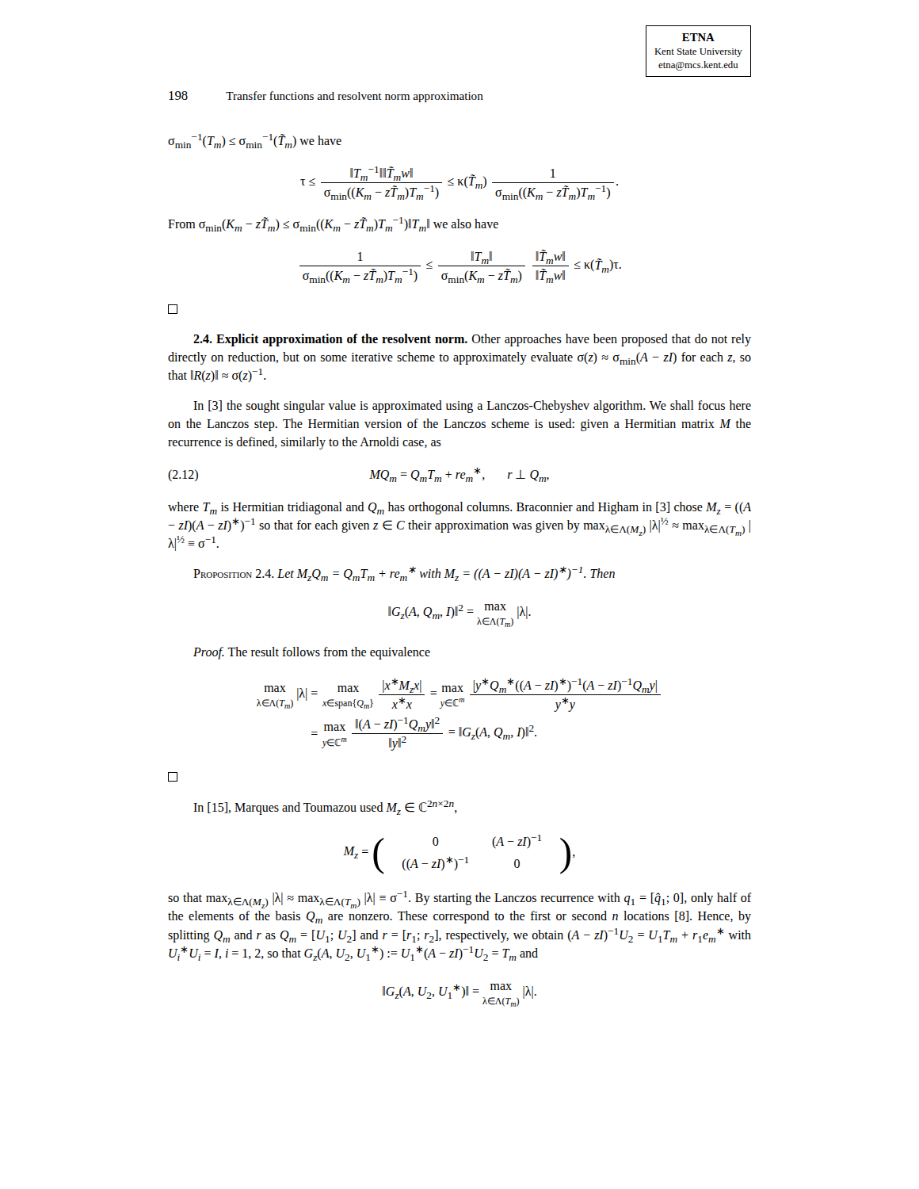ETNA
Kent State University
etna@mcs.kent.edu
198 Transfer functions and resolvent norm approximation
σmin−1(Tm) ≤ σmin−1(T̃m) we have
τ ≤ ‖Tm−1‖‖T̃mw‖ σmin((Km − zT̃m)Tm−1) ≤ κ(T̃m) 1 σmin((Km − zT̃m)Tm−1) .
From σmin(Km − zT̃m) ≤ σmin((Km − zT̃m)Tm−1)‖Tm‖ we also have
1 σmin((Km − zT̃m)Tm−1) ≤ ‖Tm‖ σmin(Km − zT̃m) ‖T̃mw‖ ‖T̃mw‖ ≤ κ(T̃m)τ.
2.4. Explicit approximation of the resolvent norm. Other approaches have been proposed that do not rely directly on reduction, but on some iterative scheme to approximately evaluate σ(z) ≈ σmin(A − zI) for each z, so that ‖R(z)‖ ≈ σ(z)−1.
In [3] the sought singular value is approximated using a Lanczos-Chebyshev algorithm. We shall focus here on the Lanczos step. The Hermitian version of the Lanczos scheme is used: given a Hermitian matrix M the recurrence is defined, similarly to the Arnoldi case, as
(2.12) MQm = QmTm + rem∗, r ⊥ Qm,
where Tm is Hermitian tridiagonal and Qm has orthogonal columns. Braconnier and Higham in [3] chose Mz = ((A − zI)(A − zI)∗)−1 so that for each given z ∈ C their approximation was given by maxλ∈Λ(Mz) |λ|½ ≈ maxλ∈Λ(Tm) |λ|½ ≡ σ−1.
Proposition 2.4. Let MzQm = QmTm + rem∗ with Mz = ((A − zI)(A − zI)∗)−1. Then
‖Gz(A, Qm, I)‖2 = max λ∈Λ(Tm) |λ|.
Proof. The result follows from the equivalence
| max λ∈Λ( T m ) /λ/ = | max x ∈span{ Q m } / x ∗ M z x / x ∗ x = max y ∈ℂ m / y ∗ Q m ∗ (( A − zI ) ∗ ) −1 ( A − zI ) −1 Q m y / y ∗ y |
| = | max y ∈ℂ m ‖( A − zI ) −1 Q m y ‖ 2 ‖ y ‖ 2 = ‖ G z ( A , Q m , I )‖ 2 . |
In [15], Marques and Toumazou used Mz ∈ ℂ2n×2n,
Mz = (
| 0 | ( A − zI ) −1 |
| (( A − zI ) ∗ ) −1 | 0 |
),
so that maxλ∈Λ(Mz) |λ| ≈ maxλ∈Λ(Tm) |λ| ≡ σ−1. By starting the Lanczos recurrence with q1 = [q̂1; 0], only half of the elements of the basis Qm are nonzero. These correspond to the first or second n locations [8]. Hence, by splitting Qm and r as Qm = [U1; U2] and r = [r1; r2], respectively, we obtain (A − zI)−1U2 = U1Tm + r1em∗ with Ui∗Ui = I, i = 1, 2, so that Gz(A, U2, U1∗) := U1∗(A − zI)−1U2 = Tm and
‖Gz(A, U2, U1∗)‖ = max λ∈Λ(Tm) |λ|.